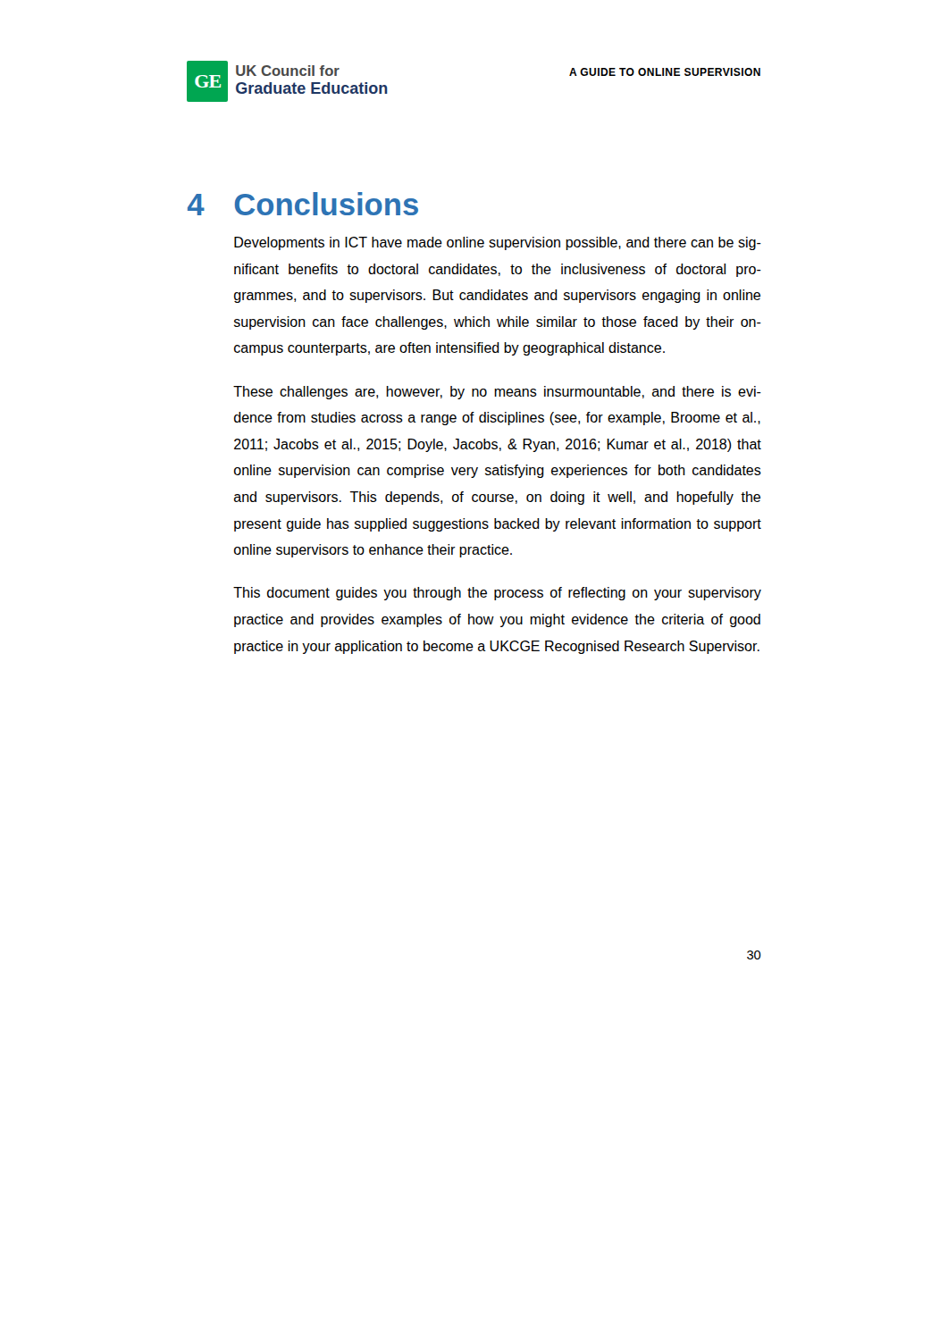GE
UK Council for
Graduate Education
A Guide to Online Supervision
4
Conclusions
Developments in ICT have made online supervision possible, and there can be significant benefits to doctoral candidates, to the inclusiveness of doctoral programmes, and to supervisors. But candidates and supervisors engaging in online supervision can face challenges, which while similar to those faced by their on-campus counterparts, are often intensified by geographical distance.
These challenges are, however, by no means insurmountable, and there is evidence from studies across a range of disciplines (see, for example, Broome et al., 2011; Jacobs et al., 2015; Doyle, Jacobs, & Ryan, 2016; Kumar et al., 2018) that online supervision can comprise very satisfying experiences for both candidates and supervisors. This depends, of course, on doing it well, and hopefully the present guide has supplied suggestions backed by relevant information to support online supervisors to enhance their practice.
This document guides you through the process of reflecting on your supervisory practice and provides examples of how you might evidence the criteria of good practice in your application to become a UKCGE Recognised Research Supervisor.
30